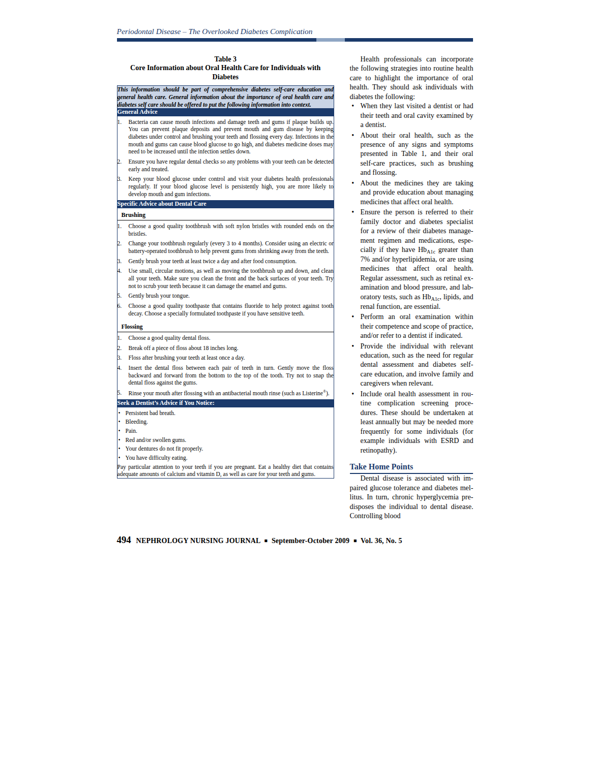Periodontal Disease – The Overlooked Diabetes Complication
Table 3
Core Information about Oral Health Care for Individuals with Diabetes
| This information should be part of comprehensive diabetes self-care education and general health care. General information about the importance of oral health care and diabetes self care should be offered to put the following information into context. |
| General Advice |
| Bacteria can cause mouth infections and damage teeth and gums if plaque builds up. You can prevent plaque deposits and prevent mouth and gum disease by keeping diabetes under control and brushing your teeth and flossing every day. Infections in the mouth and gums can cause blood glucose to go high, and diabetes medicine doses may need to be increased until the infection settles down. Ensure you have regular dental checks so any problems with your teeth can be detected early and treated. Keep your blood glucose under control and visit your diabetes health professionals regularly. If your blood glucose level is persistently high, you are more likely to develop mouth and gum infections. |
| Specific Advice about Dental Care |
| Brushing |
| Choose a good quality toothbrush with soft nylon bristles with rounded ends on the bristles. Change your toothbrush regularly (every 3 to 4 months). Consider using an electric or battery-operated toothbrush to help prevent gums from shrinking away from the teeth. Gently brush your teeth at least twice a day and after food consumption. Use small, circular motions, as well as moving the toothbrush up and down, and clean all your teeth. Make sure you clean the front and the back surfaces of your teeth. Try not to scrub your teeth because it can damage the enamel and gums. Gently brush your tongue. Choose a good quality toothpaste that contains fluoride to help protect against tooth decay. Choose a specially formulated toothpaste if you have sensitive teeth. |
| Flossing |
| Choose a good quality dental floss. Break off a piece of floss about 18 inches long. Floss after brushing your teeth at least once a day. Insert the dental floss between each pair of teeth in turn. Gently move the floss backward and forward from the bottom to the top of the tooth. Try not to snap the dental floss against the gums. Rinse your mouth after flossing with an antibacterial mouth rinse (such as Listerine ® ). |
| Seek a Dentist’s Advice if You Notice: |
| Persistent bad breath. Bleeding. Pain. Red and/or swollen gums. Your dentures do not fit properly. You have difficulty eating. |
| Pay particular attention to your teeth if you are pregnant. Eat a healthy diet that contains adequate amounts of calcium and vitamin D, as well as care for your teeth and gums. |
Health professionals can incorporate the following strategies into routine health care to highlight the importance of oral health. They should ask individuals with diabetes the following:
When they last visited a dentist or had their teeth and oral cavity examined by a dentist.
About their oral health, such as the presence of any signs and symptoms presented in Table 1, and their oral self-care practices, such as brushing and flossing.
About the medicines they are taking and provide education about managing medicines that affect oral health.
Ensure the person is referred to their family doctor and diabetes specialist for a review of their diabetes management regimen and medications, especially if they have HbA1c greater than 7% and/or hyperlipidemia, or are using medicines that affect oral health. Regular assessment, such as retinal examination and blood pressure, and laboratory tests, such as HbA1c, lipids, and renal function, are essential.
Perform an oral examination within their competence and scope of practice, and/or refer to a dentist if indicated.
Provide the individual with relevant education, such as the need for regular dental assessment and diabetes self-care education, and involve family and caregivers when relevant.
Include oral health assessment in routine complication screening procedures. These should be undertaken at least annually but may be needed more frequently for some individuals (for example individuals with ESRD and retinopathy).
Take Home Points
Dental disease is associated with impaired glucose tolerance and diabetes mellitus. In turn, chronic hyperglycemia predisposes the individual to dental disease. Controlling blood
494
NEPHROLOGY NURSING JOURNAL ■ September-October 2009 ■ Vol. 36, No. 5